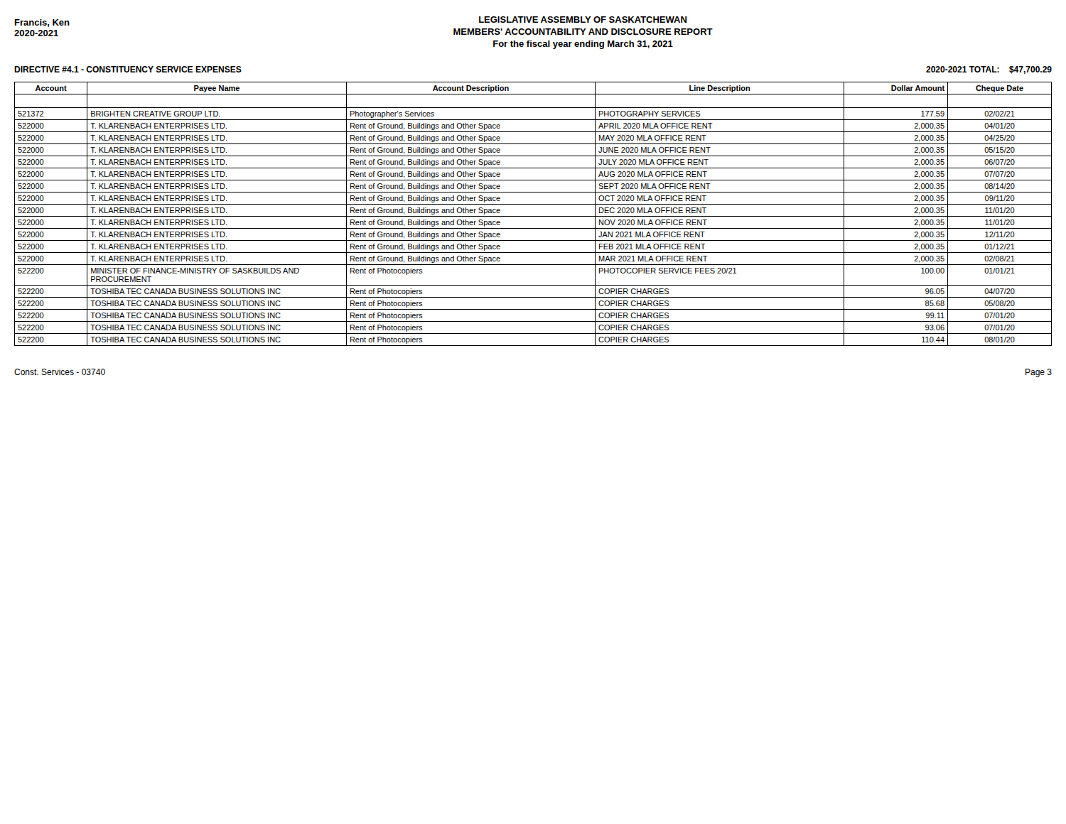Francis, Ken
2020-2021
LEGISLATIVE ASSEMBLY OF SASKATCHEWAN
MEMBERS' ACCOUNTABILITY AND DISCLOSURE REPORT
For the fiscal year ending March 31, 2021
DIRECTIVE #4.1 - CONSTITUENCY SERVICE EXPENSES 2020-2021 TOTAL: $47,700.29
| Account | Payee Name | Account Description | Line Description | Dollar Amount | Cheque Date |
| --- | --- | --- | --- | --- | --- |
| 521372 | BRIGHTEN CREATIVE GROUP LTD. | Photographer's Services | PHOTOGRAPHY SERVICES | 177.59 | 02/02/21 |
| 522000 | T. KLARENBACH ENTERPRISES LTD. | Rent of Ground, Buildings and Other Space | APRIL 2020 MLA OFFICE RENT | 2,000.35 | 04/01/20 |
| 522000 | T. KLARENBACH ENTERPRISES LTD. | Rent of Ground, Buildings and Other Space | MAY 2020 MLA OFFICE RENT | 2,000.35 | 04/25/20 |
| 522000 | T. KLARENBACH ENTERPRISES LTD. | Rent of Ground, Buildings and Other Space | JUNE 2020 MLA OFFICE RENT | 2,000.35 | 05/15/20 |
| 522000 | T. KLARENBACH ENTERPRISES LTD. | Rent of Ground, Buildings and Other Space | JULY 2020 MLA OFFICE RENT | 2,000.35 | 06/07/20 |
| 522000 | T. KLARENBACH ENTERPRISES LTD. | Rent of Ground, Buildings and Other Space | AUG 2020 MLA OFFICE RENT | 2,000.35 | 07/07/20 |
| 522000 | T. KLARENBACH ENTERPRISES LTD. | Rent of Ground, Buildings and Other Space | SEPT 2020 MLA OFFICE RENT | 2,000.35 | 08/14/20 |
| 522000 | T. KLARENBACH ENTERPRISES LTD. | Rent of Ground, Buildings and Other Space | OCT 2020 MLA OFFICE RENT | 2,000.35 | 09/11/20 |
| 522000 | T. KLARENBACH ENTERPRISES LTD. | Rent of Ground, Buildings and Other Space | DEC 2020 MLA OFFICE RENT | 2,000.35 | 11/01/20 |
| 522000 | T. KLARENBACH ENTERPRISES LTD. | Rent of Ground, Buildings and Other Space | NOV 2020 MLA OFFICE RENT | 2,000.35 | 11/01/20 |
| 522000 | T. KLARENBACH ENTERPRISES LTD. | Rent of Ground, Buildings and Other Space | JAN 2021 MLA OFFICE RENT | 2,000.35 | 12/11/20 |
| 522000 | T. KLARENBACH ENTERPRISES LTD. | Rent of Ground, Buildings and Other Space | FEB 2021 MLA OFFICE RENT | 2,000.35 | 01/12/21 |
| 522000 | T. KLARENBACH ENTERPRISES LTD. | Rent of Ground, Buildings and Other Space | MAR 2021 MLA OFFICE RENT | 2,000.35 | 02/08/21 |
| 522200 | MINISTER OF FINANCE-MINISTRY OF SASKBUILDS AND PROCUREMENT | Rent of Photocopiers | PHOTOCOPIER SERVICE FEES 20/21 | 100.00 | 01/01/21 |
| 522200 | TOSHIBA TEC CANADA BUSINESS SOLUTIONS INC | Rent of Photocopiers | COPIER CHARGES | 96.05 | 04/07/20 |
| 522200 | TOSHIBA TEC CANADA BUSINESS SOLUTIONS INC | Rent of Photocopiers | COPIER CHARGES | 85.68 | 05/08/20 |
| 522200 | TOSHIBA TEC CANADA BUSINESS SOLUTIONS INC | Rent of Photocopiers | COPIER CHARGES | 99.11 | 07/01/20 |
| 522200 | TOSHIBA TEC CANADA BUSINESS SOLUTIONS INC | Rent of Photocopiers | COPIER CHARGES | 93.06 | 07/01/20 |
| 522200 | TOSHIBA TEC CANADA BUSINESS SOLUTIONS INC | Rent of Photocopiers | COPIER CHARGES | 110.44 | 08/01/20 |
Const. Services - 03740 Page 3